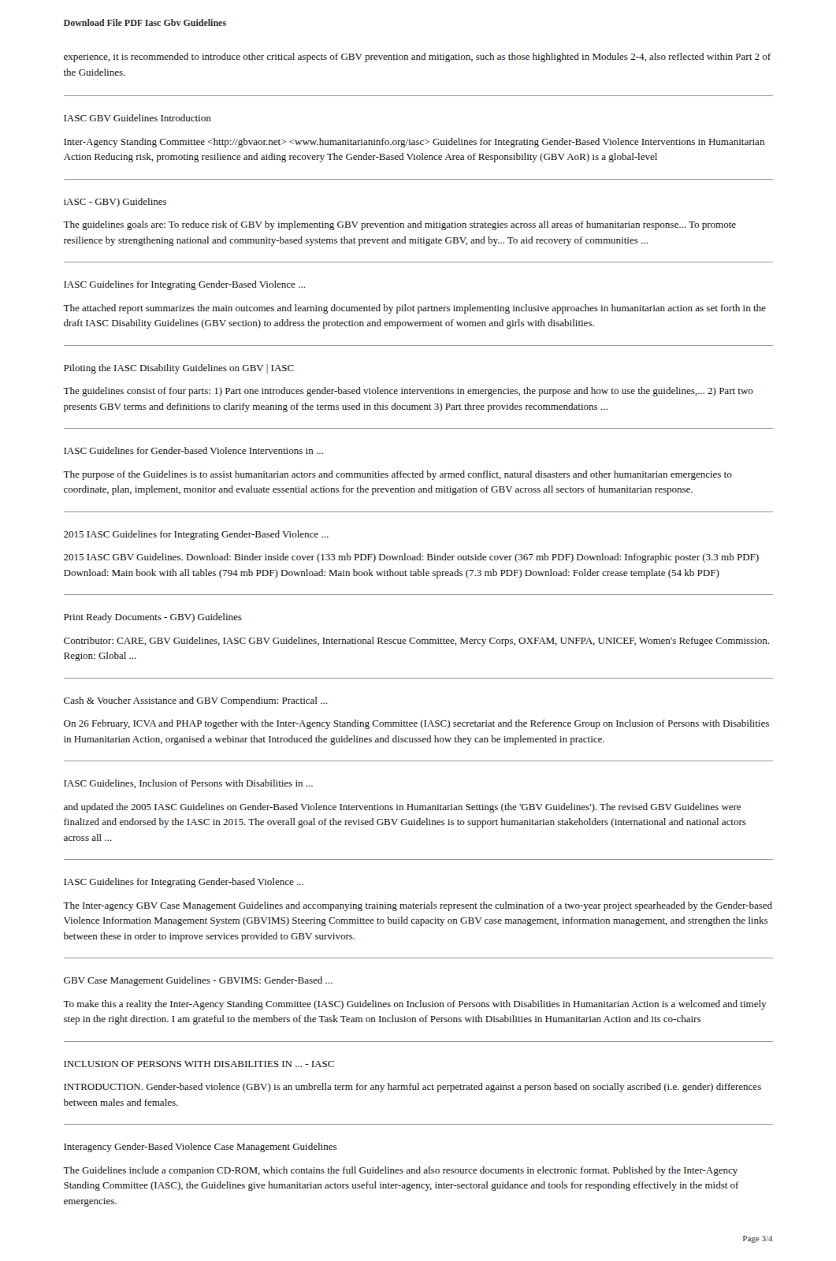Download File PDF Iasc Gbv Guidelines
experience, it is recommended to introduce other critical aspects of GBV prevention and mitigation, such as those highlighted in Modules 2-4, also reflected within Part 2 of the Guidelines.
IASC GBV Guidelines Introduction
Inter-Agency Standing Committee <http://gbvaor.net> <www.humanitarianinfo.org/iasc> Guidelines for Integrating Gender-Based Violence Interventions in Humanitarian Action Reducing risk, promoting resilience and aiding recovery The Gender-Based Violence Area of Responsibility (GBV AoR) is a global-level
iASC - GBV) Guidelines
The guidelines goals are: To reduce risk of GBV by implementing GBV prevention and mitigation strategies across all areas of humanitarian response... To promote resilience by strengthening national and community-based systems that prevent and mitigate GBV, and by... To aid recovery of communities ...
IASC Guidelines for Integrating Gender-Based Violence ...
The attached report summarizes the main outcomes and learning documented by pilot partners implementing inclusive approaches in humanitarian action as set forth in the draft IASC Disability Guidelines (GBV section) to address the protection and empowerment of women and girls with disabilities.
Piloting the IASC Disability Guidelines on GBV | IASC
The guidelines consist of four parts: 1) Part one introduces gender-based violence interventions in emergencies, the purpose and how to use the guidelines,... 2) Part two presents GBV terms and definitions to clarify meaning of the terms used in this document 3) Part three provides recommendations ...
IASC Guidelines for Gender-based Violence Interventions in ...
The purpose of the Guidelines is to assist humanitarian actors and communities affected by armed conflict, natural disasters and other humanitarian emergencies to coordinate, plan, implement, monitor and evaluate essential actions for the prevention and mitigation of GBV across all sectors of humanitarian response.
2015 IASC Guidelines for Integrating Gender-Based Violence ...
2015 IASC GBV Guidelines. Download: Binder inside cover (133 mb PDF) Download: Binder outside cover (367 mb PDF) Download: Infographic poster (3.3 mb PDF) Download: Main book with all tables (794 mb PDF) Download: Main book without table spreads (7.3 mb PDF) Download: Folder crease template (54 kb PDF)
Print Ready Documents - GBV) Guidelines
Contributor: CARE, GBV Guidelines, IASC GBV Guidelines, International Rescue Committee, Mercy Corps, OXFAM, UNFPA, UNICEF, Women's Refugee Commission. Region: Global ...
Cash & Voucher Assistance and GBV Compendium: Practical ...
On 26 February, ICVA and PHAP together with the Inter-Agency Standing Committee (IASC) secretariat and the Reference Group on Inclusion of Persons with Disabilities in Humanitarian Action, organised a webinar that Introduced the guidelines and discussed how they can be implemented in practice.
IASC Guidelines, Inclusion of Persons with Disabilities in ...
and updated the 2005 IASC Guidelines on Gender-Based Violence Interventions in Humanitarian Settings (the 'GBV Guidelines'). The revised GBV Guidelines were finalized and endorsed by the IASC in 2015. The overall goal of the revised GBV Guidelines is to support humanitarian stakeholders (international and national actors across all ...
IASC Guidelines for Integrating Gender-based Violence ...
The Inter-agency GBV Case Management Guidelines and accompanying training materials represent the culmination of a two-year project spearheaded by the Gender-based Violence Information Management System (GBVIMS) Steering Committee to build capacity on GBV case management, information management, and strengthen the links between these in order to improve services provided to GBV survivors.
GBV Case Management Guidelines - GBVIMS: Gender-Based ...
To make this a reality the Inter-Agency Standing Committee (IASC) Guidelines on Inclusion of Persons with Disabilities in Humanitarian Action is a welcomed and timely step in the right direction. I am grateful to the members of the Task Team on Inclusion of Persons with Disabilities in Humanitarian Action and its co-chairs
INCLUSION OF PERSONS WITH DISABILITIES IN ... - IASC
INTRODUCTION. Gender-based violence (GBV) is an umbrella term for any harmful act perpetrated against a person based on socially ascribed (i.e. gender) differences between males and females.
Interagency Gender-Based Violence Case Management Guidelines
The Guidelines include a companion CD-ROM, which contains the full Guidelines and also resource documents in electronic format. Published by the Inter-Agency Standing Committee (IASC), the Guidelines give humanitarian actors useful inter-agency, inter-sectoral guidance and tools for responding effectively in the midst of emergencies.
Page 3/4